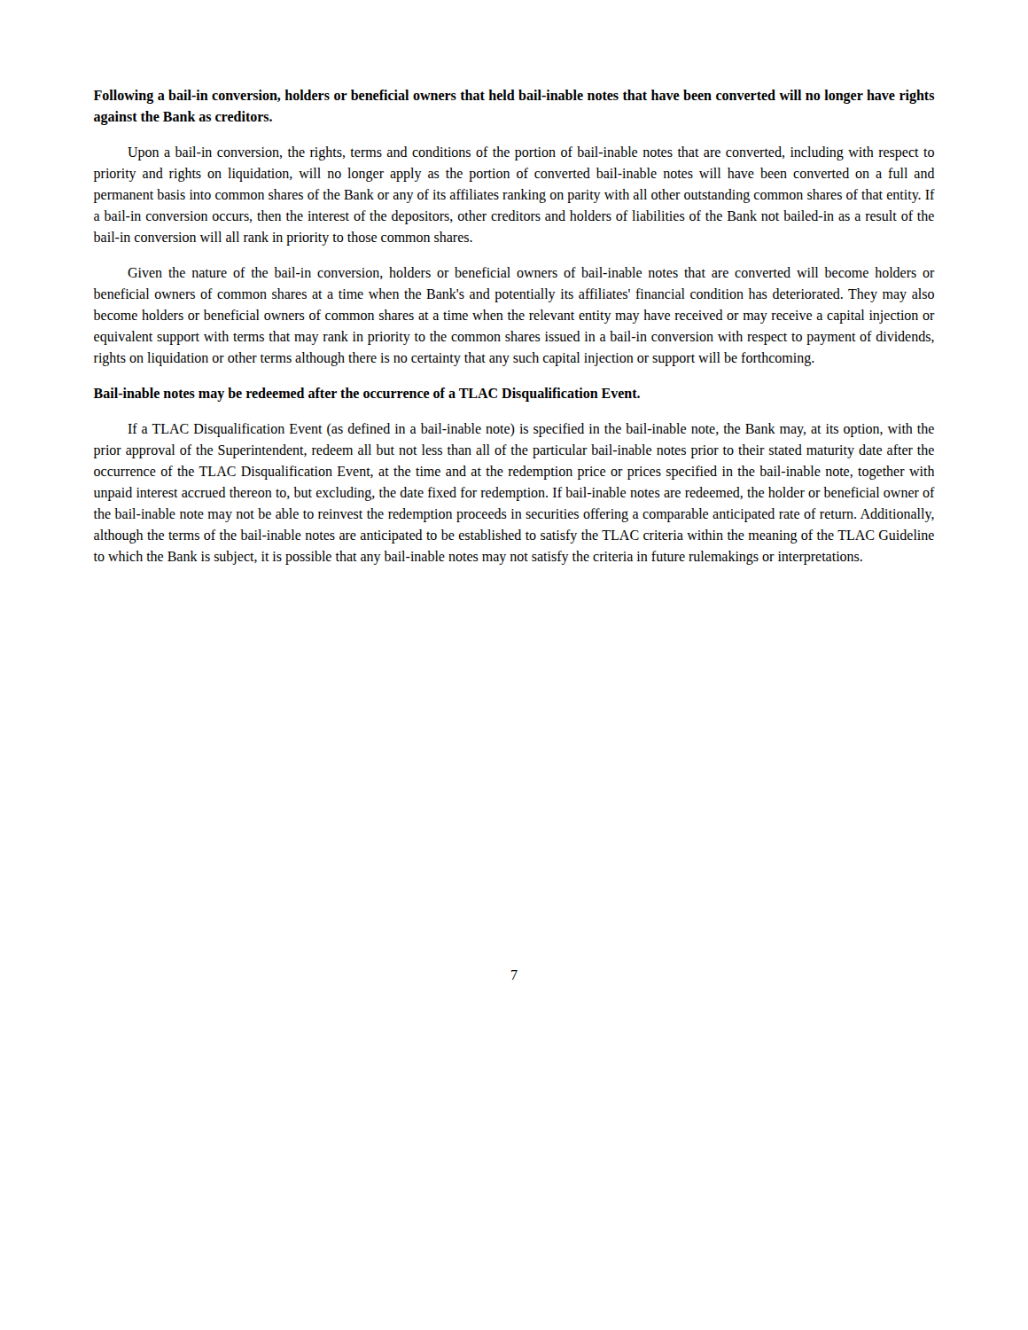Following a bail-in conversion, holders or beneficial owners that held bail-inable notes that have been converted will no longer have rights against the Bank as creditors.
Upon a bail-in conversion, the rights, terms and conditions of the portion of bail-inable notes that are converted, including with respect to priority and rights on liquidation, will no longer apply as the portion of converted bail-inable notes will have been converted on a full and permanent basis into common shares of the Bank or any of its affiliates ranking on parity with all other outstanding common shares of that entity. If a bail-in conversion occurs, then the interest of the depositors, other creditors and holders of liabilities of the Bank not bailed-in as a result of the bail-in conversion will all rank in priority to those common shares.
Given the nature of the bail-in conversion, holders or beneficial owners of bail-inable notes that are converted will become holders or beneficial owners of common shares at a time when the Bank's and potentially its affiliates' financial condition has deteriorated. They may also become holders or beneficial owners of common shares at a time when the relevant entity may have received or may receive a capital injection or equivalent support with terms that may rank in priority to the common shares issued in a bail-in conversion with respect to payment of dividends, rights on liquidation or other terms although there is no certainty that any such capital injection or support will be forthcoming.
Bail-inable notes may be redeemed after the occurrence of a TLAC Disqualification Event.
If a TLAC Disqualification Event (as defined in a bail-inable note) is specified in the bail-inable note, the Bank may, at its option, with the prior approval of the Superintendent, redeem all but not less than all of the particular bail-inable notes prior to their stated maturity date after the occurrence of the TLAC Disqualification Event, at the time and at the redemption price or prices specified in the bail-inable note, together with unpaid interest accrued thereon to, but excluding, the date fixed for redemption. If bail-inable notes are redeemed, the holder or beneficial owner of the bail-inable note may not be able to reinvest the redemption proceeds in securities offering a comparable anticipated rate of return. Additionally, although the terms of the bail-inable notes are anticipated to be established to satisfy the TLAC criteria within the meaning of the TLAC Guideline to which the Bank is subject, it is possible that any bail-inable notes may not satisfy the criteria in future rulemakings or interpretations.
7